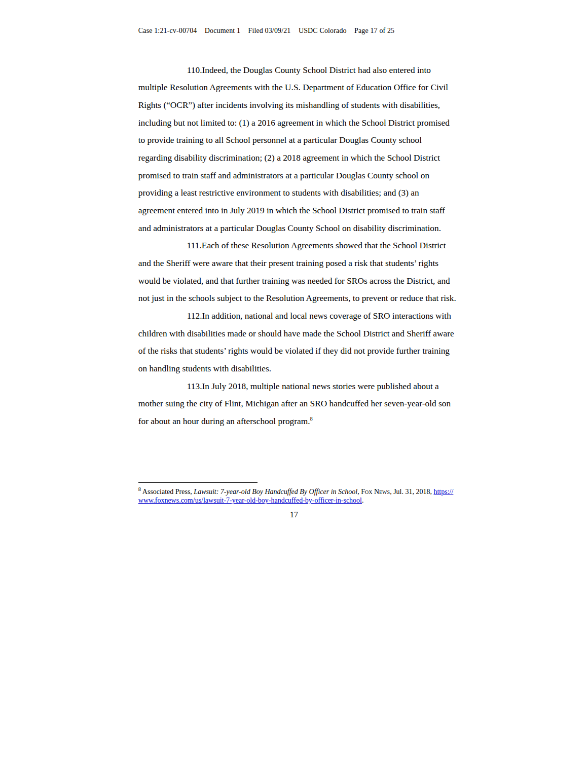Case 1:21-cv-00704 Document 1 Filed 03/09/21 USDC Colorado Page 17 of 25
110. Indeed, the Douglas County School District had also entered into multiple Resolution Agreements with the U.S. Department of Education Office for Civil Rights (“OCR”) after incidents involving its mishandling of students with disabilities, including but not limited to: (1) a 2016 agreement in which the School District promised to provide training to all School personnel at a particular Douglas County school regarding disability discrimination; (2) a 2018 agreement in which the School District promised to train staff and administrators at a particular Douglas County school on providing a least restrictive environment to students with disabilities; and (3) an agreement entered into in July 2019 in which the School District promised to train staff and administrators at a particular Douglas County School on disability discrimination.
111. Each of these Resolution Agreements showed that the School District and the Sheriff were aware that their present training posed a risk that students’ rights would be violated, and that further training was needed for SROs across the District, and not just in the schools subject to the Resolution Agreements, to prevent or reduce that risk.
112. In addition, national and local news coverage of SRO interactions with children with disabilities made or should have made the School District and Sheriff aware of the risks that students’ rights would be violated if they did not provide further training on handling students with disabilities.
113. In July 2018, multiple national news stories were published about a mother suing the city of Flint, Michigan after an SRO handcuffed her seven-year-old son for about an hour during an afterschool program.8
8 Associated Press, Lawsuit: 7-year-old Boy Handcuffed By Officer in School, Fox News, Jul. 31, 2018, https://www.foxnews.com/us/lawsuit-7-year-old-boy-handcuffed-by-officer-in-school.
17